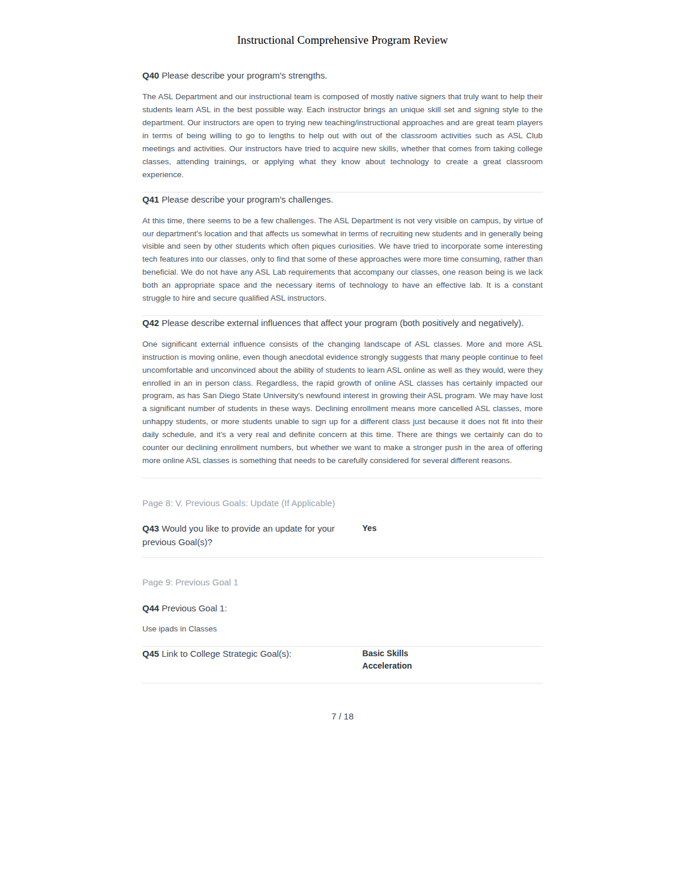Instructional Comprehensive Program Review
Q40 Please describe your program's strengths.
The ASL Department and our instructional team is composed of mostly native signers that truly want to help their students learn ASL in the best possible way. Each instructor brings an unique skill set and signing style to the department. Our instructors are open to trying new teaching/instructional approaches and are great team players in terms of being willing to go to lengths to help out with out of the classroom activities such as ASL Club meetings and activities. Our instructors have tried to acquire new skills, whether that comes from taking college classes, attending trainings, or applying what they know about technology to create a great classroom experience.
Q41 Please describe your program's challenges.
At this time, there seems to be a few challenges. The ASL Department is not very visible on campus, by virtue of our department's location and that affects us somewhat in terms of recruiting new students and in generally being visible and seen by other students which often piques curiosities. We have tried to incorporate some interesting tech features into our classes, only to find that some of these approaches were more time consuming, rather than beneficial. We do not have any ASL Lab requirements that accompany our classes, one reason being is we lack both an appropriate space and the necessary items of technology to have an effective lab. It is a constant struggle to hire and secure qualified ASL instructors.
Q42 Please describe external influences that affect your program (both positively and negatively).
One significant external influence consists of the changing landscape of ASL classes. More and more ASL instruction is moving online, even though anecdotal evidence strongly suggests that many people continue to feel uncomfortable and unconvinced about the ability of students to learn ASL online as well as they would, were they enrolled in an in person class. Regardless, the rapid growth of online ASL classes has certainly impacted our program, as has San Diego State University's newfound interest in growing their ASL program. We may have lost a significant number of students in these ways. Declining enrollment means more cancelled ASL classes, more unhappy students, or more students unable to sign up for a different class just because it does not fit into their daily schedule, and it's a very real and definite concern at this time. There are things we certainly can do to counter our declining enrollment numbers, but whether we want to make a stronger push in the area of offering more online ASL classes is something that needs to be carefully considered for several different reasons.
Page 8: V. Previous Goals: Update (If Applicable)
Q43 Would you like to provide an update for your previous Goal(s)?
Yes
Page 9: Previous Goal 1
Q44 Previous Goal 1:
Use ipads in Classes
Q45 Link to College Strategic Goal(s):
Basic Skills
Acceleration
7 / 18